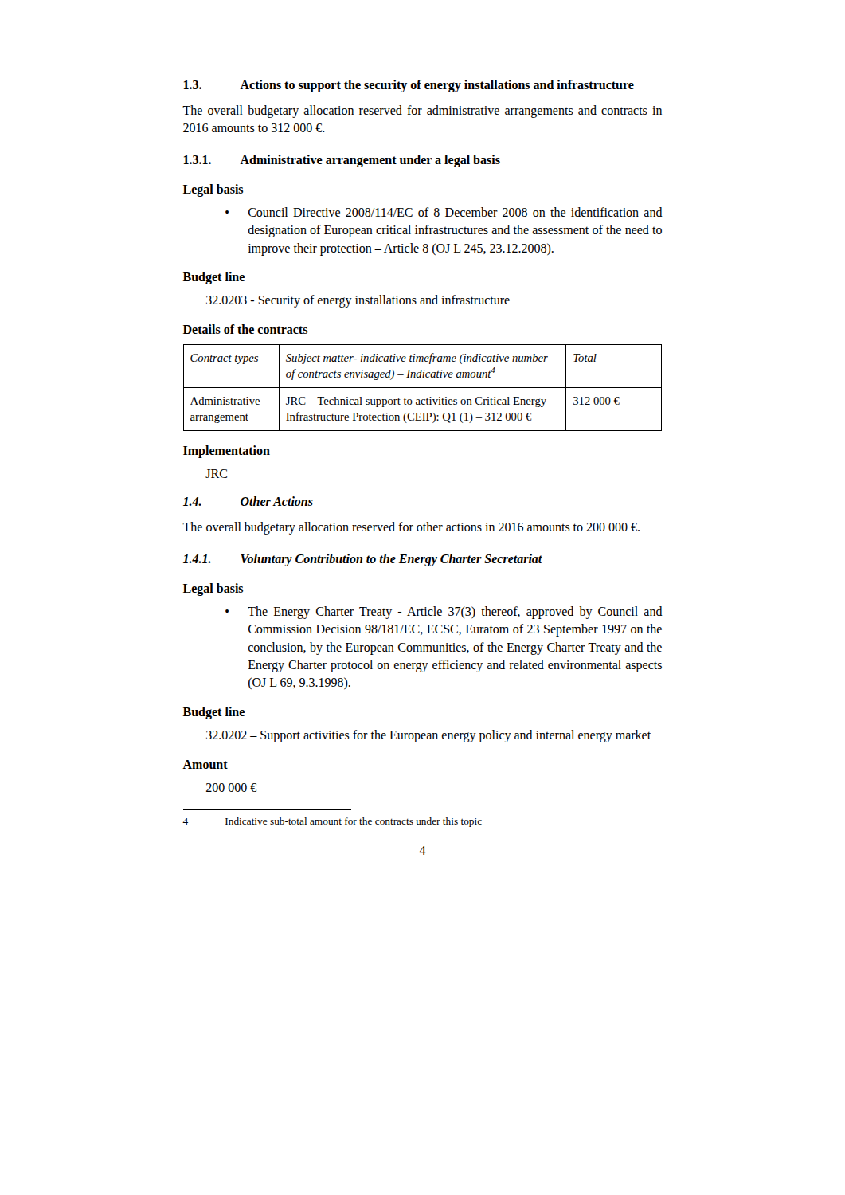1.3. Actions to support the security of energy installations and infrastructure
The overall budgetary allocation reserved for administrative arrangements and contracts in 2016 amounts to 312 000 €.
1.3.1. Administrative arrangement under a legal basis
Legal basis
Council Directive 2008/114/EC of 8 December 2008 on the identification and designation of European critical infrastructures and the assessment of the need to improve their protection – Article 8 (OJ L 245, 23.12.2008).
Budget line
32.0203 - Security of energy installations and infrastructure
Details of the contracts
| Contract types | Subject matter- indicative timeframe (indicative number of contracts envisaged) – Indicative amount 4 | Total |
| Administrative arrangement | JRC – Technical support to activities on Critical Energy Infrastructure Protection (CEIP): Q1 (1) – 312 000 € | 312 000 € |
Implementation
JRC
1.4. Other Actions
The overall budgetary allocation reserved for other actions in 2016 amounts to 200 000 €.
1.4.1. Voluntary Contribution to the Energy Charter Secretariat
Legal basis
The Energy Charter Treaty - Article 37(3) thereof, approved by Council and Commission Decision 98/181/EC, ECSC, Euratom of 23 September 1997 on the conclusion, by the European Communities, of the Energy Charter Treaty and the Energy Charter protocol on energy efficiency and related environmental aspects (OJ L 69, 9.3.1998).
Budget line
32.0202 – Support activities for the European energy policy and internal energy market
Amount
200 000 €
4
Indicative sub-total amount for the contracts under this topic
4